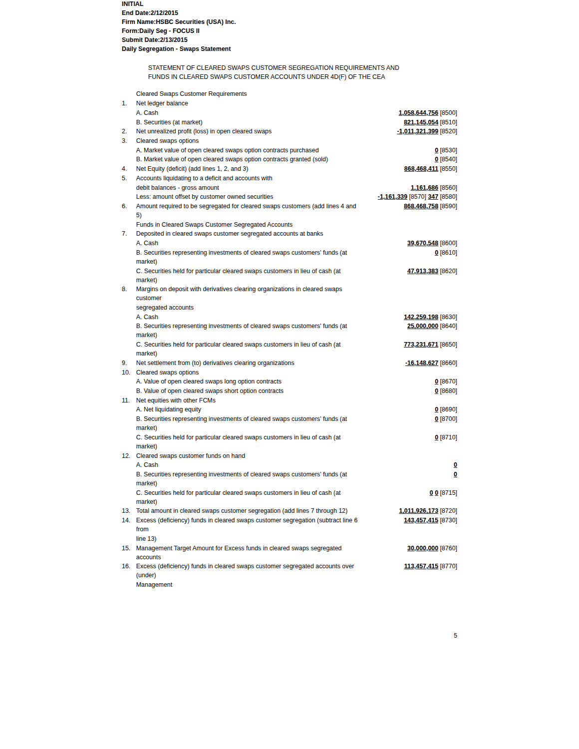INITIAL
End Date:2/12/2015
Firm Name:HSBC Securities (USA) Inc.
Form:Daily Seg - FOCUS II
Submit Date:2/13/2015
Daily Segregation - Swaps Statement
STATEMENT OF CLEARED SWAPS CUSTOMER SEGREGATION REQUIREMENTS AND
FUNDS IN CLEARED SWAPS CUSTOMER ACCOUNTS UNDER 4D(F) OF THE CEA
| | Cleared Swaps Customer Requirements | |
| 1. | Net ledger balance | |
| | A. Cash | 1,058,644,756 [8500] |
| | B. Securities (at market) | 821,145,054 [8510] |
| 2. | Net unrealized profit (loss) in open cleared swaps | -1,011,321,399 [8520] |
| 3. | Cleared swaps options | |
| | A. Market value of open cleared swaps option contracts purchased | 0 [8530] |
| | B. Market value of open cleared swaps option contracts granted (sold) | 0 [8540] |
| 4. | Net Equity (deficit) (add lines 1, 2, and 3) | 868,468,411 [8550] |
| 5. | Accounts liquidating to a deficit and accounts with | |
| | debit balances - gross amount | 1,161,686 [8560] |
| | Less: amount offset by customer owned securities | -1,161,339 [8570] 347 [8580] |
| 6. | Amount required to be segregated for cleared swaps customers (add lines 4 and 5) | 868,468,758 [8590] |
| | Funds in Cleared Swaps Customer Segregated Accounts | |
| 7. | Deposited in cleared swaps customer segregated accounts at banks | |
| | A. Cash | 39,670,548 [8600] |
| | B. Securities representing investments of cleared swaps customers' funds (at market) | 0 [8610] |
| | C. Securities held for particular cleared swaps customers in lieu of cash (at market) | 47,913,383 [8620] |
| 8. | Margins on deposit with derivatives clearing organizations in cleared swaps customer | |
| | segregated accounts | |
| | A. Cash | 142,259,198 [8630] |
| | B. Securities representing investments of cleared swaps customers' funds (at market) | 25,000,000 [8640] |
| | C. Securities held for particular cleared swaps customers in lieu of cash (at market) | 773,231,671 [8650] |
| 9. | Net settlement from (to) derivatives clearing organizations | -16,148,627 [8660] |
| 10. | Cleared swaps options | |
| | A. Value of open cleared swaps long option contracts | 0 [8670] |
| | B. Value of open cleared swaps short option contracts | 0 [8680] |
| 11. | Net equities with other FCMs | |
| | A. Net liquidating equity | 0 [8690] |
| | B. Securities representing investments of cleared swaps customers' funds (at market) | 0 [8700] |
| | C. Securities held for particular cleared swaps customers in lieu of cash (at market) | 0 [8710] |
| 12. | Cleared swaps customer funds on hand | |
| | A. Cash | 0 |
| | B. Securities representing investments of cleared swaps customers' funds (at market) | 0 |
| | C. Securities held for particular cleared swaps customers in lieu of cash (at market) | 0 0 [8715] |
| 13. | Total amount in cleared swaps customer segregation (add lines 7 through 12) | 1,011,926,173 [8720] |
| 14. | Excess (deficiency) funds in cleared swaps customer segregation (subtract line 6 from | 143,457,415 [8730] |
| | line 13) | |
| 15. | Management Target Amount for Excess funds in cleared swaps segregated accounts | 30,000,000 [8760] |
| 16. | Excess (deficiency) funds in cleared swaps customer segregated accounts over (under) | 113,457,415 [8770] |
| | Management | |
5